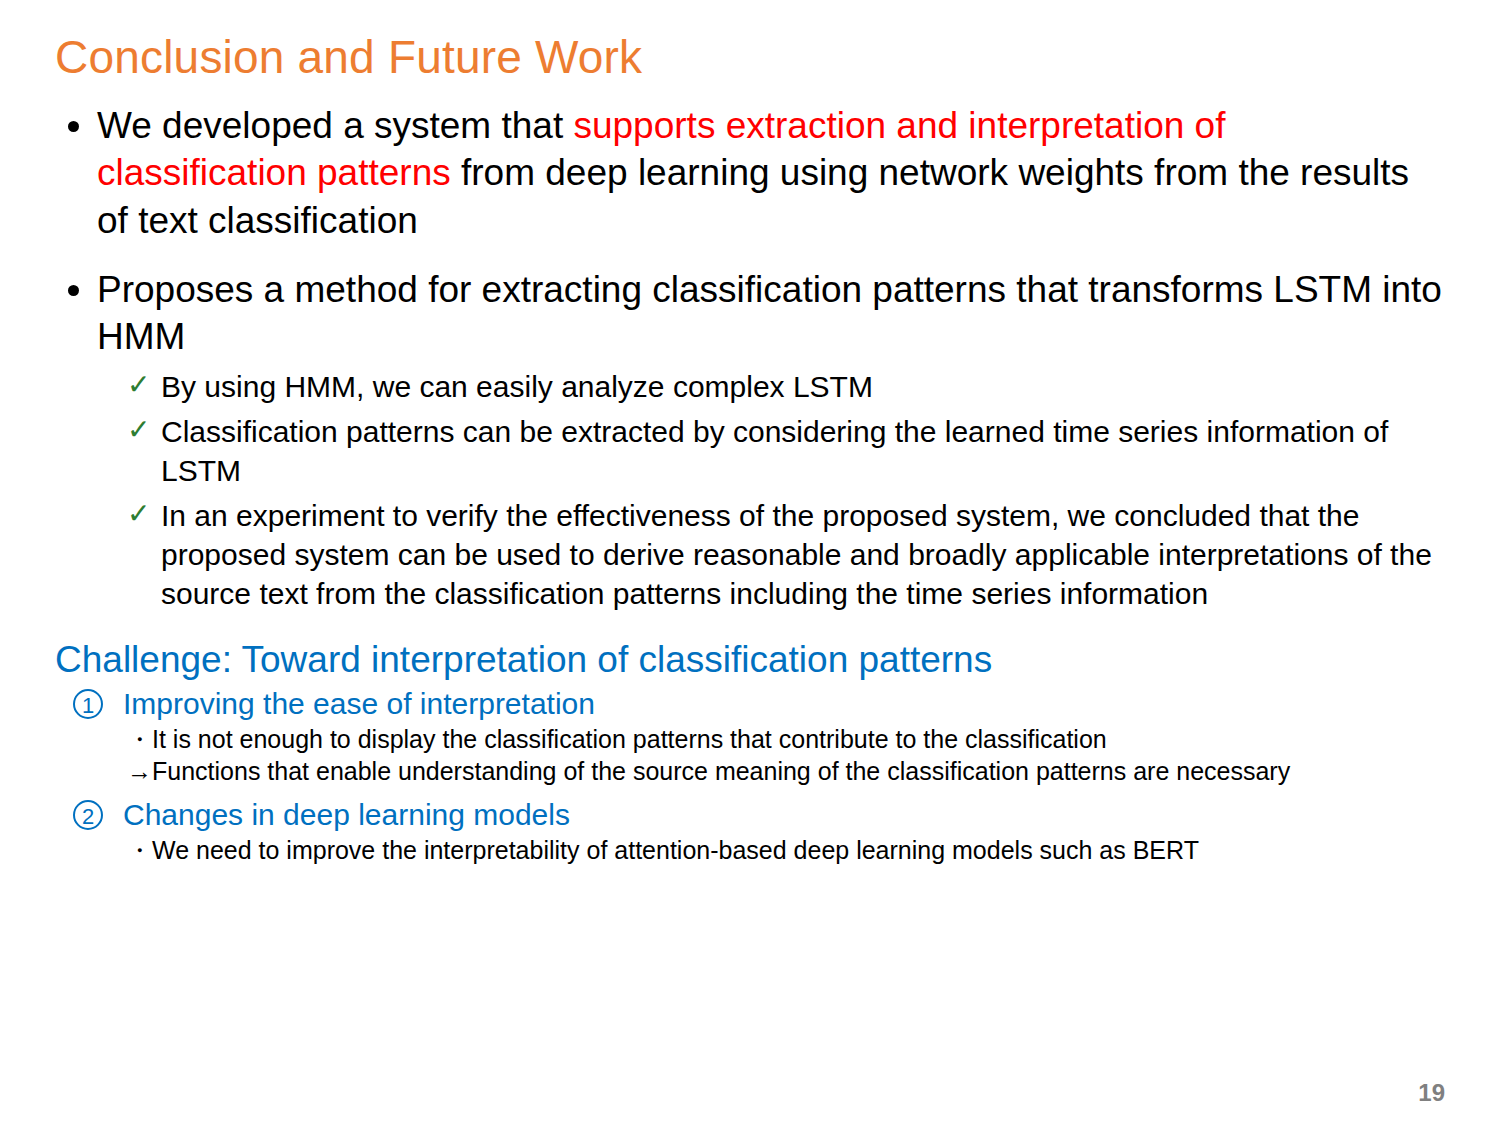Conclusion and Future Work
We developed a system that supports extraction and interpretation of classification patterns from deep learning using network weights from the results of text classification
Proposes a method for extracting classification patterns that transforms LSTM into HMM
By using HMM, we can easily analyze complex LSTM
Classification patterns can be extracted by considering the learned time series information of LSTM
In an experiment to verify the effectiveness of the proposed system, we concluded that the proposed system can be used to derive reasonable and broadly applicable interpretations of the source text from the classification patterns including the time series information
Challenge: Toward interpretation of classification patterns
Improving the ease of interpretation
・It is not enough to display the classification patterns that contribute to the classification
→Functions that enable understanding of the source meaning of the classification patterns are necessary
Changes in deep learning models
・We need to improve the interpretability of attention-based deep learning models such as BERT
19